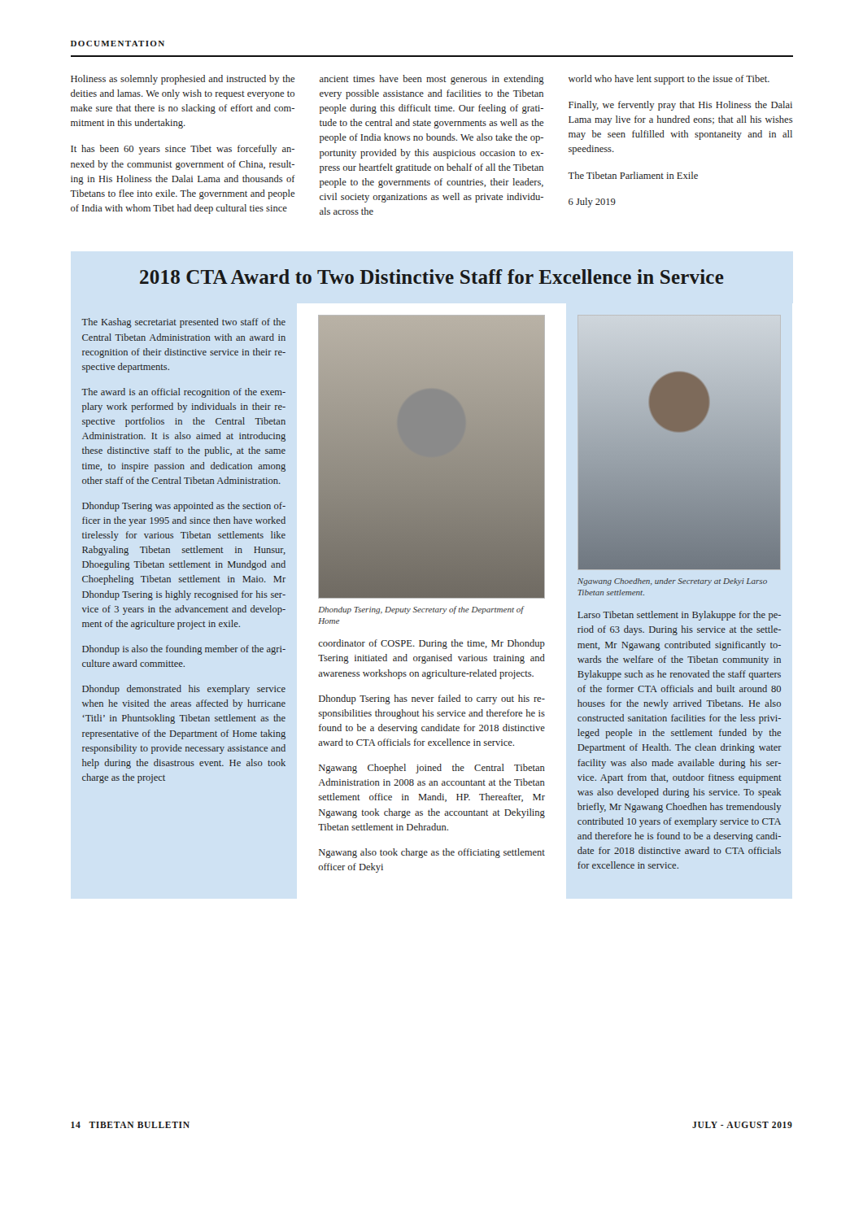Documentation
Holiness as solemnly prophesied and instructed by the deities and lamas. We only wish to request everyone to make sure that there is no slacking of effort and commitment in this undertaking.
It has been 60 years since Tibet was forcefully annexed by the communist government of China, resulting in His Holiness the Dalai Lama and thousands of Tibetans to flee into exile. The government and people of India with whom Tibet had deep cultural ties since
ancient times have been most generous in extending every possible assistance and facilities to the Tibetan people during this difficult time. Our feeling of gratitude to the central and state governments as well as the people of India knows no bounds. We also take the opportunity provided by this auspicious occasion to express our heartfelt gratitude on behalf of all the Tibetan people to the governments of countries, their leaders, civil society organizations as well as private individuals across the
world who have lent support to the issue of Tibet.
Finally, we fervently pray that His Holiness the Dalai Lama may live for a hundred eons; that all his wishes may be seen fulfilled with spontaneity and in all speediness.
The Tibetan Parliament in Exile
6 July 2019
2018 CTA Award to Two Distinctive Staff for Excellence in Service
The Kashag secretariat presented two staff of the Central Tibetan Administration with an award in recognition of their distinctive service in their respective departments.
The award is an official recognition of the exemplary work performed by individuals in their respective portfolios in the Central Tibetan Administration. It is also aimed at introducing these distinctive staff to the public, at the same time, to inspire passion and dedication among other staff of the Central Tibetan Administration.
Dhondup Tsering was appointed as the section officer in the year 1995 and since then have worked tirelessly for various Tibetan settlements like Rabgyaling Tibetan settlement in Hunsur, Dhoeguling Tibetan settlement in Mundgod and Choepheling Tibetan settlement in Maio. Mr Dhondup Tsering is highly recognised for his service of 3 years in the advancement and development of the agriculture project in exile.
Dhondup is also the founding member of the agriculture award committee.
Dhondup demonstrated his exemplary service when he visited the areas affected by hurricane ‘Titli’ in Phuntsokling Tibetan settlement as the representative of the Department of Home taking responsibility to provide necessary assistance and help during the disastrous event. He also took charge as the project
Dhondup Tsering, Deputy Secretary of the Department of Home
coordinator of COSPE. During the time, Mr Dhondup Tsering initiated and organised various training and awareness workshops on agriculture-related projects.
Dhondup Tsering has never failed to carry out his responsibilities throughout his service and therefore he is found to be a deserving candidate for 2018 distinctive award to CTA officials for excellence in service.
Ngawang Choephel joined the Central Tibetan Administration in 2008 as an accountant at the Tibetan settlement office in Mandi, HP. Thereafter, Mr Ngawang took charge as the accountant at Dekyiling Tibetan settlement in Dehradun.
Ngawang also took charge as the officiating settlement officer of Dekyi
Ngawang Choedhen, under Secretary at Dekyi Larso Tibetan settlement.
Larso Tibetan settlement in Bylakuppe for the period of 63 days. During his service at the settlement, Mr Ngawang contributed significantly towards the welfare of the Tibetan community in Bylakuppe such as he renovated the staff quarters of the former CTA officials and built around 80 houses for the newly arrived Tibetans. He also constructed sanitation facilities for the less privileged people in the settlement funded by the Department of Health. The clean drinking water facility was also made available during his service. Apart from that, outdoor fitness equipment was also developed during his service. To speak briefly, Mr Ngawang Choedhen has tremendously contributed 10 years of exemplary service to CTA and therefore he is found to be a deserving candidate for 2018 distinctive award to CTA officials for excellence in service.
14 TIBETAN BULLETIN
JULY - AUGUST 2019